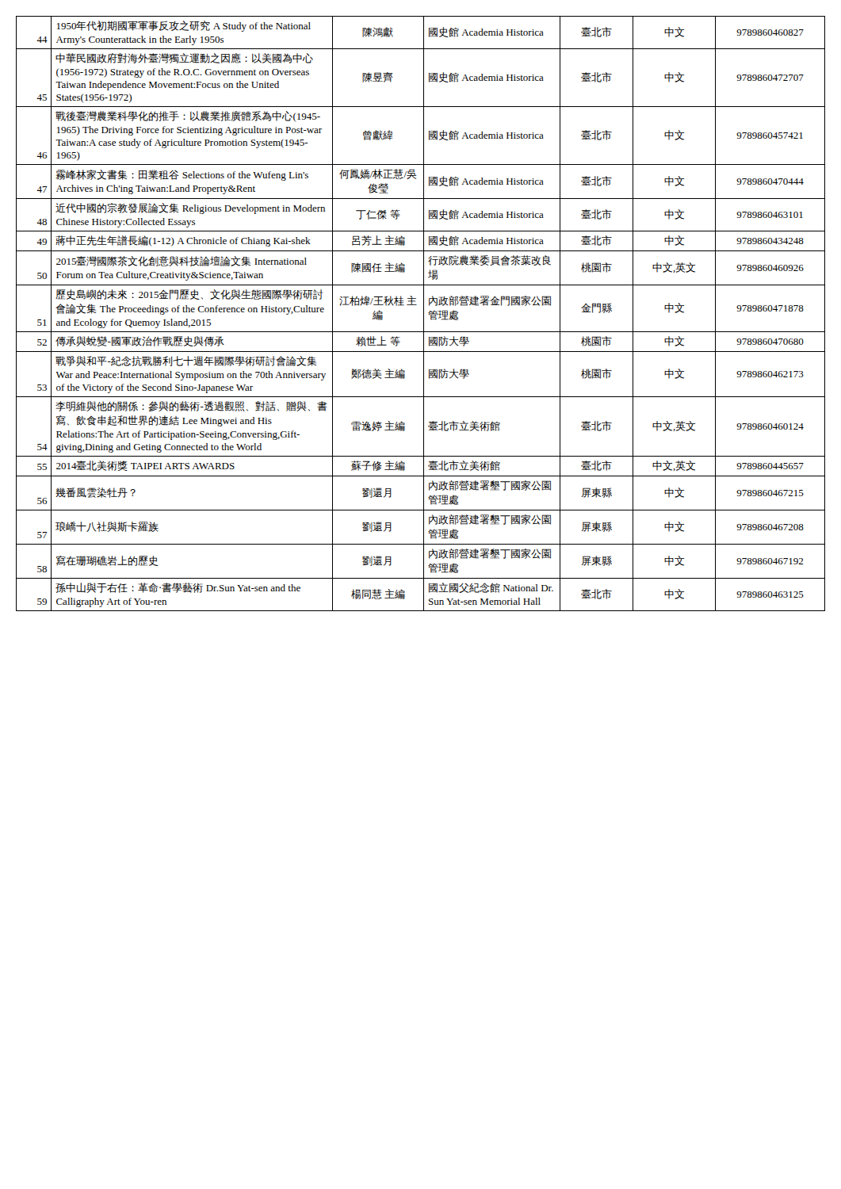| 44 | 1950年代初期國軍軍事反攻之研究 A Study of the National Army's Counterattack in the Early 1950s | 陳鴻獻 | 國史館 Academia Historica | 臺北市 | 中文 | 9789860460827 |
| 45 | 中華民國政府對海外臺灣獨立運動之因應：以美國為中心(1956-1972) Strategy of the R.O.C. Government on Overseas Taiwan Independence Movement:Focus on the United States(1956-1972) | 陳昱齊 | 國史館 Academia Historica | 臺北市 | 中文 | 9789860472707 |
| 46 | 戰後臺灣農業科學化的推手：以農業推廣體系為中心(1945-1965) The Driving Force for Scientizing Agriculture in Post-war Taiwan:A case study of Agriculture Promotion System(1945-1965) | 曾獻緯 | 國史館 Academia Historica | 臺北市 | 中文 | 9789860457421 |
| 47 | 霧峰林家文書集：田業租谷 Selections of the Wufeng Lin's Archives in Ch'ing Taiwan:Land Property&Rent | 何鳳嬌/林正慧/吳俊瑩 | 國史館 Academia Historica | 臺北市 | 中文 | 9789860470444 |
| 48 | 近代中國的宗教發展論文集 Religious Development in Modern Chinese History:Collected Essays | 丁仁傑 等 | 國史館 Academia Historica | 臺北市 | 中文 | 9789860463101 |
| 49 | 蔣中正先生年譜長編(1-12) A Chronicle of Chiang Kai-shek | 呂芳上 主編 | 國史館 Academia Historica | 臺北市 | 中文 | 9789860434248 |
| 50 | 2015臺灣國際茶文化創意與科技論壇論文集 International Forum on Tea Culture,Creativity&Science,Taiwan | 陳國任 主編 | 行政院農業委員會茶葉改良場 | 桃園市 | 中文,英文 | 9789860460926 |
| 51 | 歷史島嶼的未來：2015金門歷史、文化與生態國際學術研討會論文集 The Proceedings of the Conference on History,Culture and Ecology for Quemoy Island,2015 | 江柏煒/王秋桂 主編 | 內政部營建署金門國家公園管理處 | 金門縣 | 中文 | 9789860471878 |
| 52 | 傳承與蛻變-國軍政治作戰歷史與傳承 | 賴世上 等 | 國防大學 | 桃園市 | 中文 | 9789860470680 |
| 53 | 戰爭與和平-紀念抗戰勝利七十週年國際學術研討會論文集 War and Peace:International Symposium on the 70th Anniversary of the Victory of the Second Sino-Japanese War | 鄭德美 主編 | 國防大學 | 桃園市 | 中文 | 9789860462173 |
| 54 | 李明維與他的關係：參與的藝術-透過觀照、對話、贈與、書寫、飲食串起和世界的連結 Lee Mingwei and His Relations:The Art of Participation-Seeing,Conversing,Gift-giving,Dining and Geting Connected to the World | 雷逸婷 主編 | 臺北市立美術館 | 臺北市 | 中文,英文 | 9789860460124 |
| 55 | 2014臺北美術獎 TAIPEI ARTS AWARDS | 蘇子修 主編 | 臺北市立美術館 | 臺北市 | 中文,英文 | 9789860445657 |
| 56 | 幾番風雲染牡丹？ | 劉還月 | 內政部營建署墾丁國家公園管理處 | 屏東縣 | 中文 | 9789860467215 |
| 57 | 琅嶠十八社與斯卡羅族 | 劉還月 | 內政部營建署墾丁國家公園管理處 | 屏東縣 | 中文 | 9789860467208 |
| 58 | 寫在珊瑚礁岩上的歷史 | 劉還月 | 內政部營建署墾丁國家公園管理處 | 屏東縣 | 中文 | 9789860467192 |
| 59 | 孫中山與于右任：革命‧書學藝術 Dr.Sun Yat-sen and the Calligraphy Art of You-ren | 楊同慧 主編 | 國立國父紀念館 National Dr. Sun Yat-sen Memorial Hall | 臺北市 | 中文 | 9789860463125 |